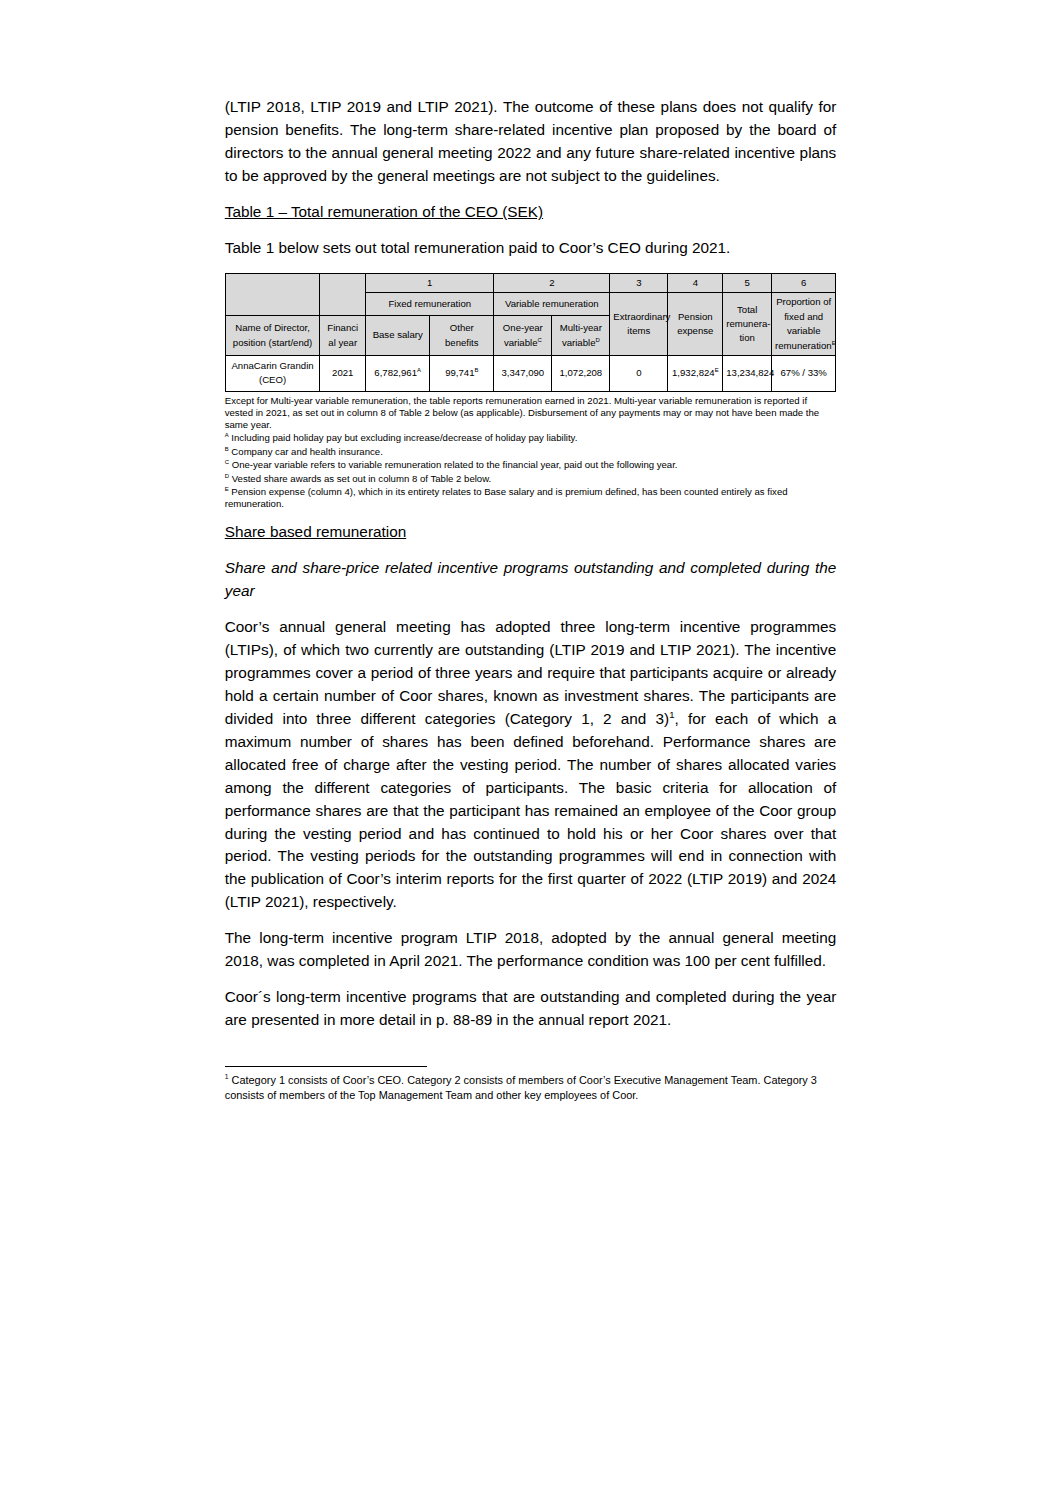(LTIP 2018, LTIP 2019 and LTIP 2021). The outcome of these plans does not qualify for pension benefits. The long-term share-related incentive plan proposed by the board of directors to the annual general meeting 2022 and any future share-related incentive plans to be approved by the general meetings are not subject to the guidelines.
Table 1 – Total remuneration of the CEO (SEK)
Table 1 below sets out total remuneration paid to Coor’s CEO during 2021.
| | | 1 | 2 | 3 | 4 | 5 | 6 |
| Fixed remuneration | Variable remuneration | Extraordinary items | Pension expense | Total remunera-tion | Proportion of fixed and variable remuneration E |
| Name of Director, position (start/end) | Financi al year | Base salary | Other benefits | One-year variable C | Multi-year variable D |
| AnnaCarin Grandin (CEO) | 2021 | 6,782,961 A | 99,741 B | 3,347,090 | 1,072,208 | 0 | 1,932,824 E | 13,234,824 | 67% / 33% |
Except for Multi-year variable remuneration, the table reports remuneration earned in 2021. Multi-year variable remuneration is reported if vested in 2021, as set out in column 8 of Table 2 below (as applicable). Disbursement of any payments may or may not have been made the same year.
A Including paid holiday pay but excluding increase/decrease of holiday pay liability.
B Company car and health insurance.
C One-year variable refers to variable remuneration related to the financial year, paid out the following year.
D Vested share awards as set out in column 8 of Table 2 below.
E Pension expense (column 4), which in its entirety relates to Base salary and is premium defined, has been counted entirely as fixed remuneration.
Share based remuneration
Share and share-price related incentive programs outstanding and completed during the year
Coor’s annual general meeting has adopted three long-term incentive programmes (LTIPs), of which two currently are outstanding (LTIP 2019 and LTIP 2021). The incentive programmes cover a period of three years and require that participants acquire or already hold a certain number of Coor shares, known as investment shares. The participants are divided into three different categories (Category 1, 2 and 3)1, for each of which a maximum number of shares has been defined beforehand. Performance shares are allocated free of charge after the vesting period. The number of shares allocated varies among the different categories of participants. The basic criteria for allocation of performance shares are that the participant has remained an employee of the Coor group during the vesting period and has continued to hold his or her Coor shares over that period. The vesting periods for the outstanding programmes will end in connection with the publication of Coor’s interim reports for the first quarter of 2022 (LTIP 2019) and 2024 (LTIP 2021), respectively.
The long-term incentive program LTIP 2018, adopted by the annual general meeting 2018, was completed in April 2021. The performance condition was 100 per cent fulfilled.
Coor´s long-term incentive programs that are outstanding and completed during the year are presented in more detail in p. 88-89 in the annual report 2021.
1 Category 1 consists of Coor’s CEO. Category 2 consists of members of Coor’s Executive Management Team. Category 3 consists of members of the Top Management Team and other key employees of Coor.